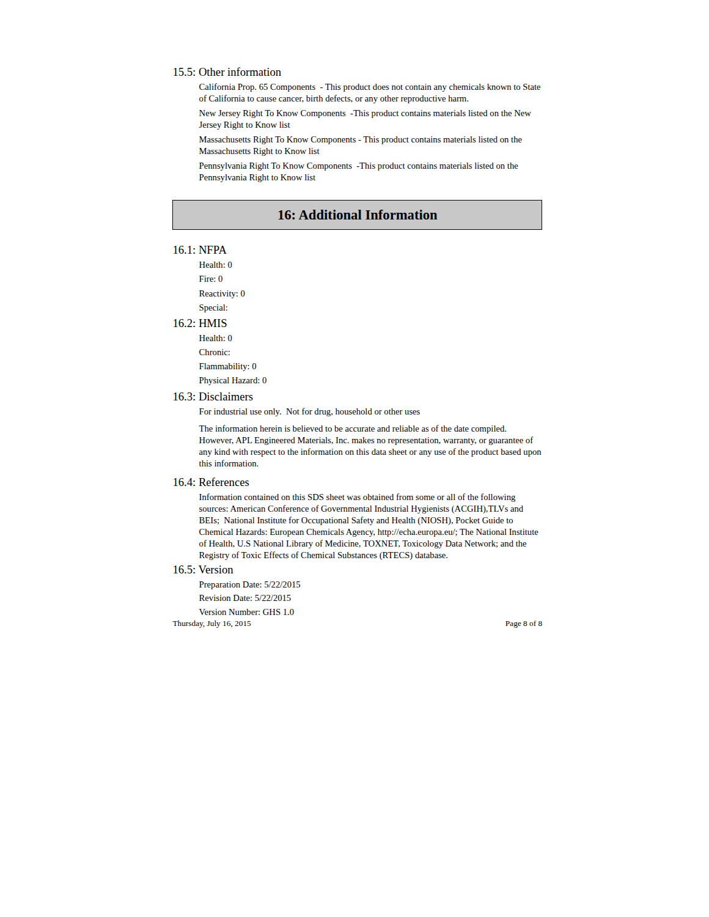15.5: Other information
California Prop. 65 Components - This product does not contain any chemicals known to State of California to cause cancer, birth defects, or any other reproductive harm.
New Jersey Right To Know Components -This product contains materials listed on the New Jersey Right to Know list
Massachusetts Right To Know Components - This product contains materials listed on the Massachusetts Right to Know list
Pennsylvania Right To Know Components -This product contains materials listed on the Pennsylvania Right to Know list
16: Additional Information
16.1: NFPA
Health: 0
Fire: 0
Reactivity: 0
Special:
16.2: HMIS
Health: 0
Chronic:
Flammability: 0
Physical Hazard: 0
16.3: Disclaimers
For industrial use only. Not for drug, household or other uses
The information herein is believed to be accurate and reliable as of the date compiled. However, APL Engineered Materials, Inc. makes no representation, warranty, or guarantee of any kind with respect to the information on this data sheet or any use of the product based upon this information.
16.4: References
Information contained on this SDS sheet was obtained from some or all of the following sources: American Conference of Governmental Industrial Hygienists (ACGIH),TLVs and BEIs; National Institute for Occupational Safety and Health (NIOSH), Pocket Guide to Chemical Hazards: European Chemicals Agency, http://echa.europa.eu/; The National Institute of Health, U.S National Library of Medicine, TOXNET, Toxicology Data Network; and the Registry of Toxic Effects of Chemical Substances (RTECS) database.
16.5: Version
Preparation Date: 5/22/2015
Revision Date: 5/22/2015
Version Number: GHS 1.0
Thursday, July 16, 2015 Page 8 of 8